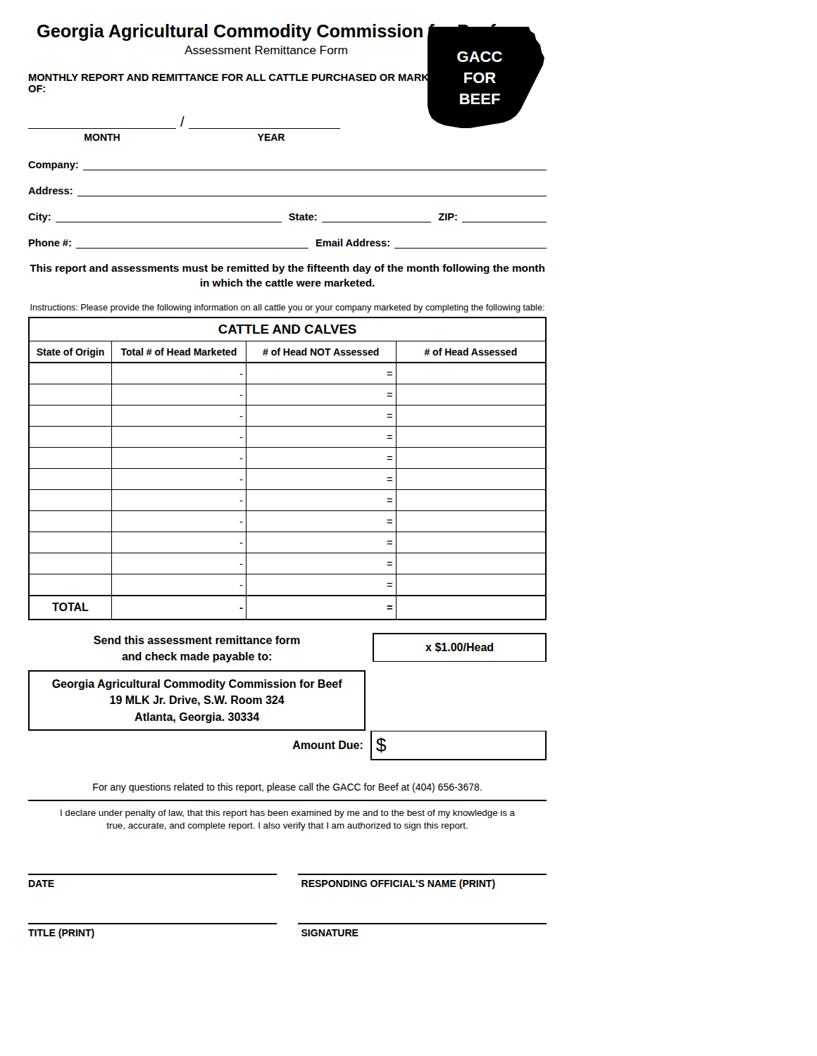GACC FOR BEEF
Georgia Agricultural Commodity Commission for Beef
Assessment Remittance Form
MONTHLY REPORT AND REMITTANCE FOR ALL CATTLE PURCHASED OR MARKETED IN THE MONTH OF:
/
MONTH
YEAR
Company:
Address:
City:
State:
ZIP:
Phone #:
Email Address:
This report and assessments must be remitted by the fifteenth day of the month following the month
in which the cattle were marketed.
Instructions: Please provide the following information on all cattle you or your company marketed by completing the following table:
| CATTLE AND CALVES |
| --- |
| State of Origin | Total # of Head Marketed | # of Head NOT Assessed | # of Head Assessed |
| | - | = | |
| | - | = | |
| | - | = | |
| | - | = | |
| | - | = | |
| | - | = | |
| | - | = | |
| | - | = | |
| | - | = | |
| | - | = | |
| | - | = | |
| TOTAL | - | = | |
Send this assessment remittance form
and check made payable to:
Georgia Agricultural Commodity Commission for Beef
19 MLK Jr. Drive, S.W. Room 324
Atlanta, Georgia. 30334
x $1.00/Head
Amount Due:
$
For any questions related to this report, please call the GACC for Beef at (404) 656-3678.
I declare under penalty of law, that this report has been examined by me and to the best of my knowledge is a
true, accurate, and complete report. I also verify that I am authorized to sign this report.
DATE
RESPONDING OFFICIAL'S NAME (PRINT)
TITLE (PRINT)
SIGNATURE